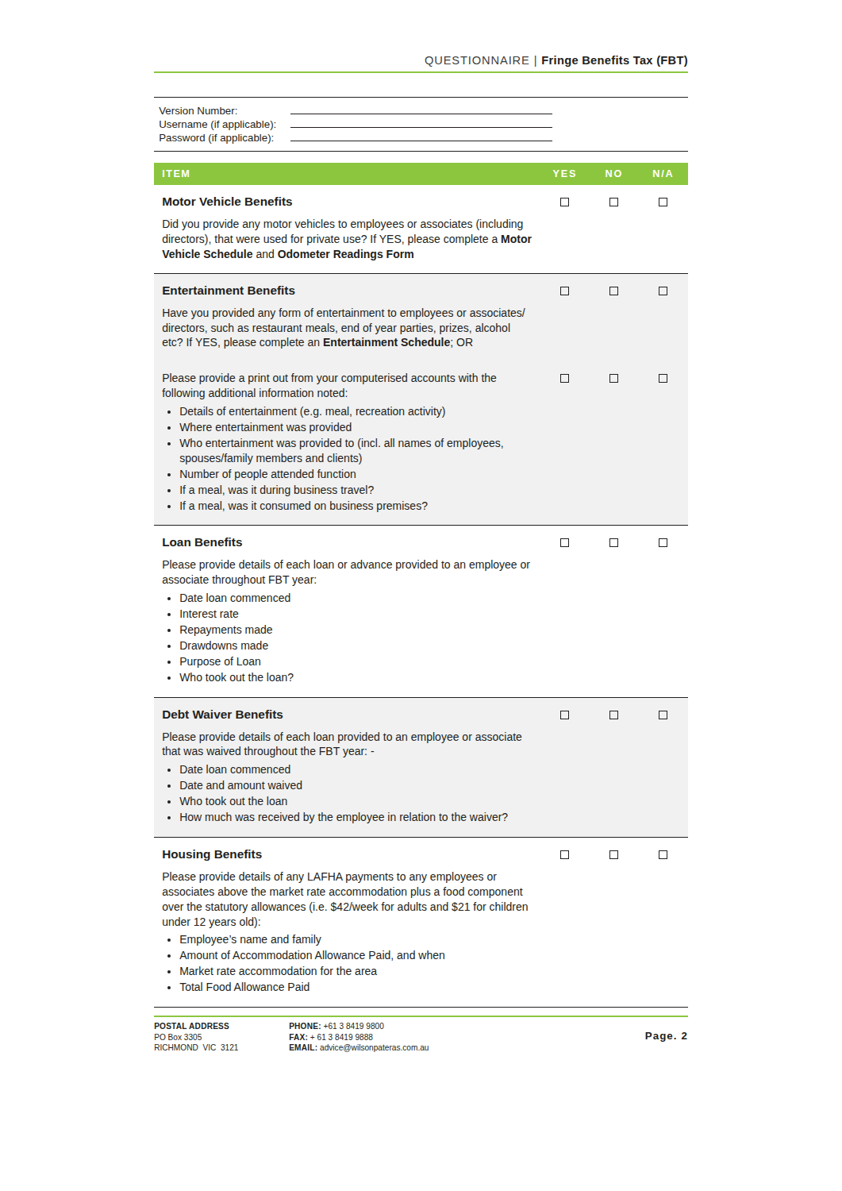QUESTIONNAIRE | Fringe Benefits Tax (FBT)
| Version Number: | |
| Username (if applicable): | |
| Password (if applicable): | |
| ITEM | YES | NO | N/A |
| --- | --- | --- | --- |
| Motor Vehicle Benefits Did you provide any motor vehicles to employees or associates (including directors), that were used for private use? If YES, please complete a Motor Vehicle Schedule and Odometer Readings Form | | | |
| Entertainment Benefits Have you provided any form of entertainment to employees or associates/ directors, such as restaurant meals, end of year parties, prizes, alcohol etc? If YES, please complete an Entertainment Schedule ; OR | | | |
| Please provide a print out from your computerised accounts with the following additional information noted: Details of entertainment (e.g. meal, recreation activity) Where entertainment was provided Who entertainment was provided to (incl. all names of employees, spouses/family members and clients) Number of people attended function If a meal, was it during business travel? If a meal, was it consumed on business premises? | | | |
| Loan Benefits Please provide details of each loan or advance provided to an employee or associate throughout FBT year: Date loan commenced Interest rate Repayments made Drawdowns made Purpose of Loan Who took out the loan? | | | |
| Debt Waiver Benefits Please provide details of each loan provided to an employee or associate that was waived throughout the FBT year: - Date loan commenced Date and amount waived Who took out the loan How much was received by the employee in relation to the waiver? | | | |
| Housing Benefits Please provide details of any LAFHA payments to any employees or associates above the market rate accommodation plus a food component over the statutory allowances (i.e. $42/week for adults and $21 for children under 12 years old): Employee’s name and family Amount of Accommodation Allowance Paid, and when Market rate accommodation for the area Total Food Allowance Paid | | | |
POSTAL ADDRESS
PO Box 3305
RICHMOND VIC 3121
PHONE: +61 3 8419 9800
FAX: + 61 3 8419 9888
EMAIL: advice@wilsonpateras.com.au
Page. 2